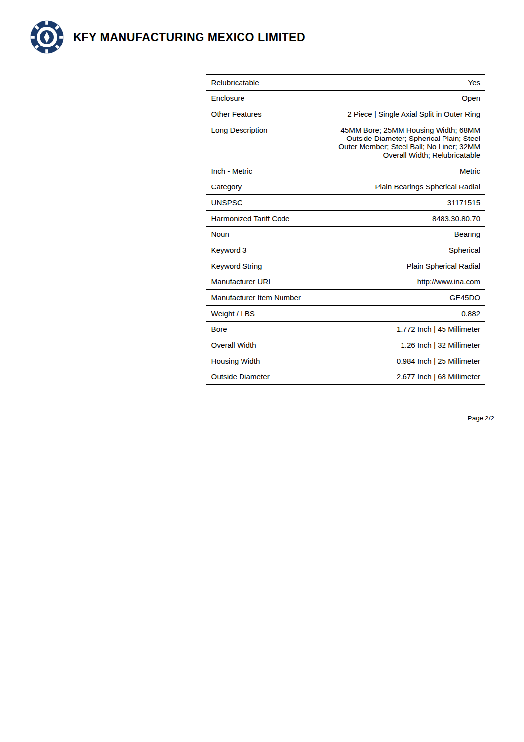KFY MANUFACTURING MEXICO LIMITED
| Relubricatable | Yes |
| Enclosure | Open |
| Other Features | 2 Piece / Single Axial Split in Outer Ring |
| Long Description | 45MM Bore; 25MM Housing Width; 68MM Outside Diameter; Spherical Plain; Steel Outer Member; Steel Ball; No Liner; 32MM Overall Width; Relubricatable |
| Inch - Metric | Metric |
| Category | Plain Bearings Spherical Radial |
| UNSPSC | 31171515 |
| Harmonized Tariff Code | 8483.30.80.70 |
| Noun | Bearing |
| Keyword 3 | Spherical |
| Keyword String | Plain Spherical Radial |
| Manufacturer URL | http://www.ina.com |
| Manufacturer Item Number | GE45DO |
| Weight / LBS | 0.882 |
| Bore | 1.772 Inch / 45 Millimeter |
| Overall Width | 1.26 Inch / 32 Millimeter |
| Housing Width | 0.984 Inch / 25 Millimeter |
| Outside Diameter | 2.677 Inch / 68 Millimeter |
Page 2/2